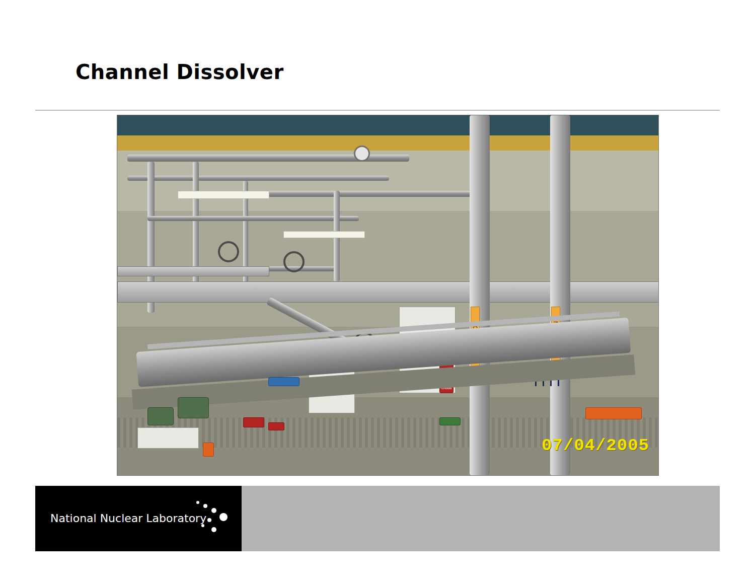Channel Dissolver
NOX FUME
NOX FUME
Chubb
07/04/2005
National Nuclear Laboratory